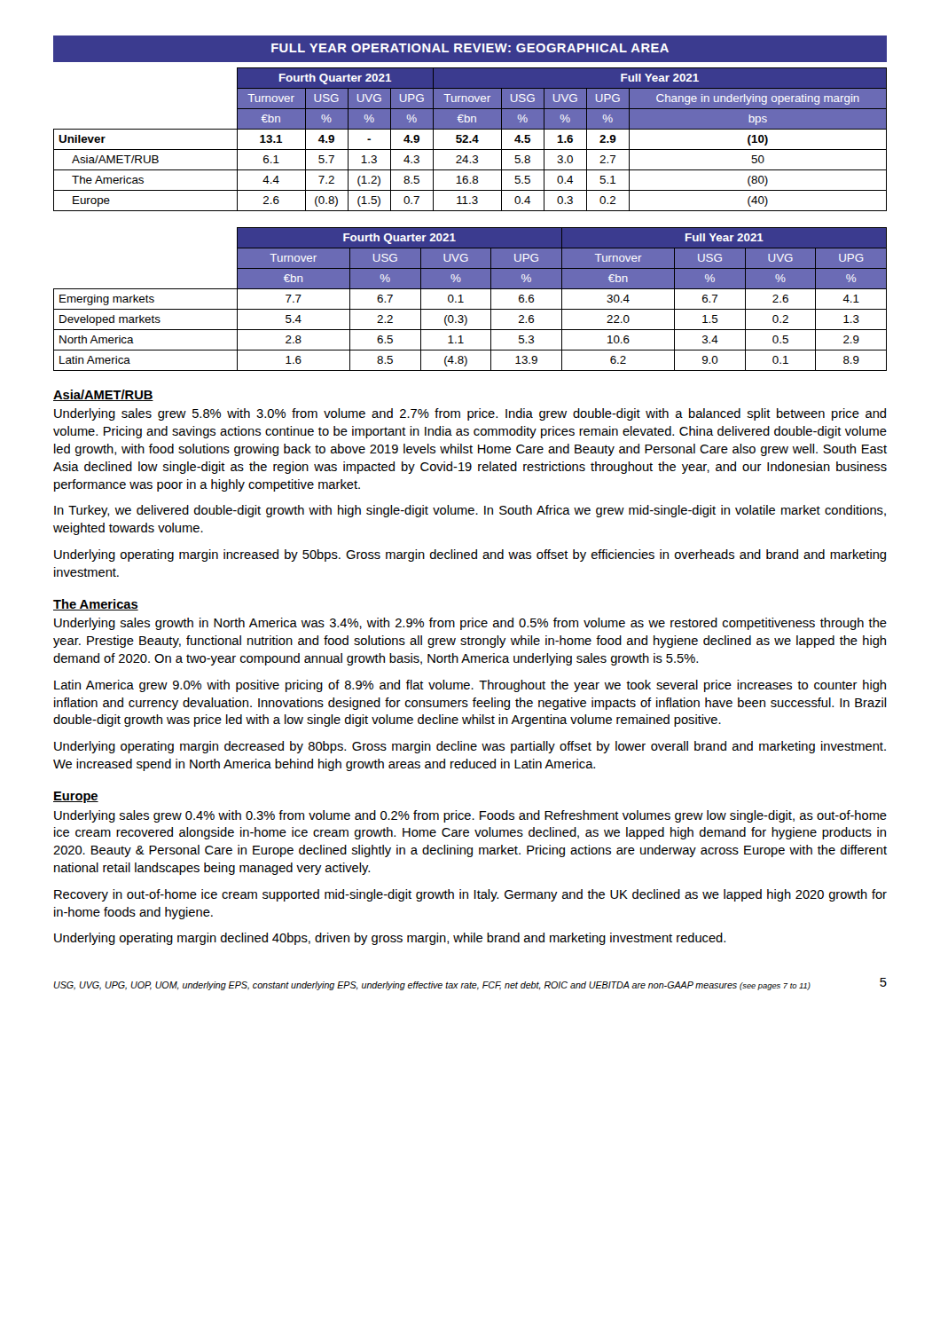FULL YEAR OPERATIONAL REVIEW: GEOGRAPHICAL AREA
| | Fourth Quarter 2021 | Full Year 2021 |
| --- | --- | --- |
| Turnover | USG | UVG | UPG | Turnover | USG | UVG | UPG | Change in underlying operating margin |
| €bn | % | % | % | €bn | % | % | % | bps |
| Unilever | 13.1 | 4.9 | - | 4.9 | 52.4 | 4.5 | 1.6 | 2.9 | (10) |
| Asia/AMET/RUB | 6.1 | 5.7 | 1.3 | 4.3 | 24.3 | 5.8 | 3.0 | 2.7 | 50 |
| The Americas | 4.4 | 7.2 | (1.2) | 8.5 | 16.8 | 5.5 | 0.4 | 5.1 | (80) |
| Europe | 2.6 | (0.8) | (1.5) | 0.7 | 11.3 | 0.4 | 0.3 | 0.2 | (40) |
| | Fourth Quarter 2021 | Full Year 2021 |
| --- | --- | --- |
| Turnover | USG | UVG | UPG | Turnover | USG | UVG | UPG |
| €bn | % | % | % | €bn | % | % | % |
| Emerging markets | 7.7 | 6.7 | 0.1 | 6.6 | 30.4 | 6.7 | 2.6 | 4.1 |
| Developed markets | 5.4 | 2.2 | (0.3) | 2.6 | 22.0 | 1.5 | 0.2 | 1.3 |
| North America | 2.8 | 6.5 | 1.1 | 5.3 | 10.6 | 3.4 | 0.5 | 2.9 |
| Latin America | 1.6 | 8.5 | (4.8) | 13.9 | 6.2 | 9.0 | 0.1 | 8.9 |
Asia/AMET/RUB
Underlying sales grew 5.8% with 3.0% from volume and 2.7% from price. India grew double-digit with a balanced split between price and volume. Pricing and savings actions continue to be important in India as commodity prices remain elevated. China delivered double-digit volume led growth, with food solutions growing back to above 2019 levels whilst Home Care and Beauty and Personal Care also grew well. South East Asia declined low single-digit as the region was impacted by Covid-19 related restrictions throughout the year, and our Indonesian business performance was poor in a highly competitive market.
In Turkey, we delivered double-digit growth with high single-digit volume. In South Africa we grew mid-single-digit in volatile market conditions, weighted towards volume.
Underlying operating margin increased by 50bps. Gross margin declined and was offset by efficiencies in overheads and brand and marketing investment.
The Americas
Underlying sales growth in North America was 3.4%, with 2.9% from price and 0.5% from volume as we restored competitiveness through the year. Prestige Beauty, functional nutrition and food solutions all grew strongly while in-home food and hygiene declined as we lapped the high demand of 2020. On a two-year compound annual growth basis, North America underlying sales growth is 5.5%.
Latin America grew 9.0% with positive pricing of 8.9% and flat volume. Throughout the year we took several price increases to counter high inflation and currency devaluation. Innovations designed for consumers feeling the negative impacts of inflation have been successful. In Brazil double-digit growth was price led with a low single digit volume decline whilst in Argentina volume remained positive.
Underlying operating margin decreased by 80bps. Gross margin decline was partially offset by lower overall brand and marketing investment. We increased spend in North America behind high growth areas and reduced in Latin America.
Europe
Underlying sales grew 0.4% with 0.3% from volume and 0.2% from price. Foods and Refreshment volumes grew low single-digit, as out-of-home ice cream recovered alongside in-home ice cream growth. Home Care volumes declined, as we lapped high demand for hygiene products in 2020. Beauty & Personal Care in Europe declined slightly in a declining market. Pricing actions are underway across Europe with the different national retail landscapes being managed very actively.
Recovery in out-of-home ice cream supported mid-single-digit growth in Italy. Germany and the UK declined as we lapped high 2020 growth for in-home foods and hygiene.
Underlying operating margin declined 40bps, driven by gross margin, while brand and marketing investment reduced.
USG, UVG, UPG, UOP, UOM, underlying EPS, constant underlying EPS, underlying effective tax rate, FCF, net debt, ROIC and UEBITDA are non-GAAP measures (see pages 7 to 11)
5